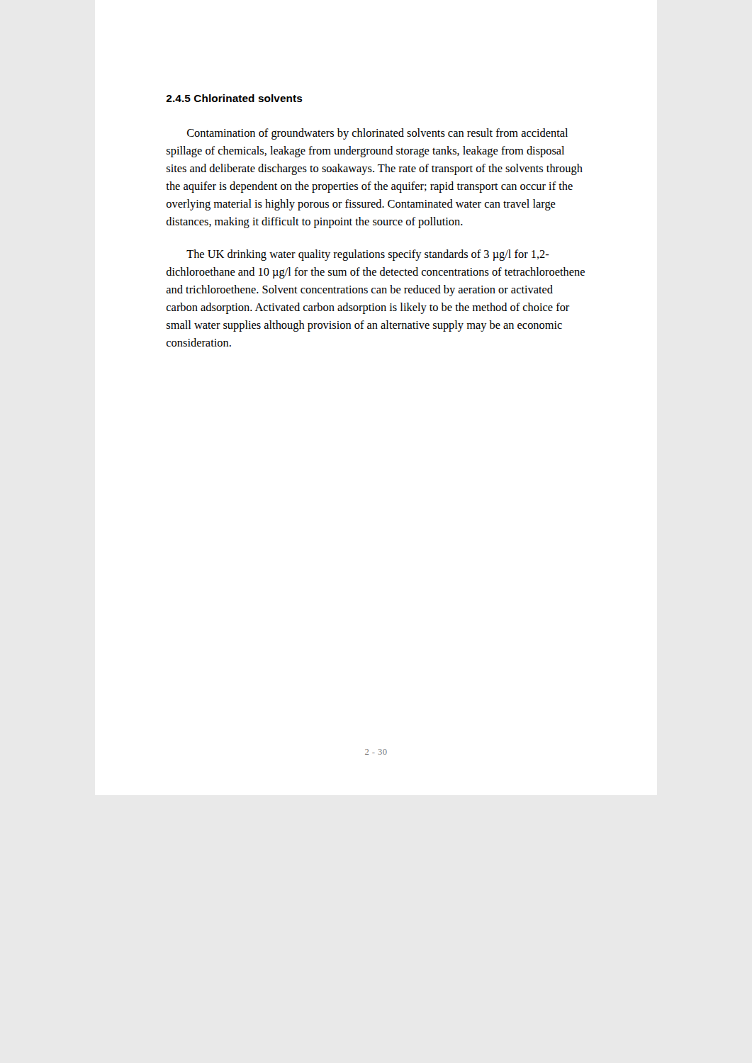2.4.5 Chlorinated solvents
Contamination of groundwaters by chlorinated solvents can result from accidental spillage of chemicals, leakage from underground storage tanks, leakage from disposal sites and deliberate discharges to soakaways. The rate of transport of the solvents through the aquifer is dependent on the properties of the aquifer; rapid transport can occur if the overlying material is highly porous or fissured. Contaminated water can travel large distances, making it difficult to pinpoint the source of pollution.
The UK drinking water quality regulations specify standards of 3 µg/l for 1,2-dichloroethane and 10 µg/l for the sum of the detected concentrations of tetrachloroethene and trichloroethene. Solvent concentrations can be reduced by aeration or activated carbon adsorption. Activated carbon adsorption is likely to be the method of choice for small water supplies although provision of an alternative supply may be an economic consideration.
2 - 30